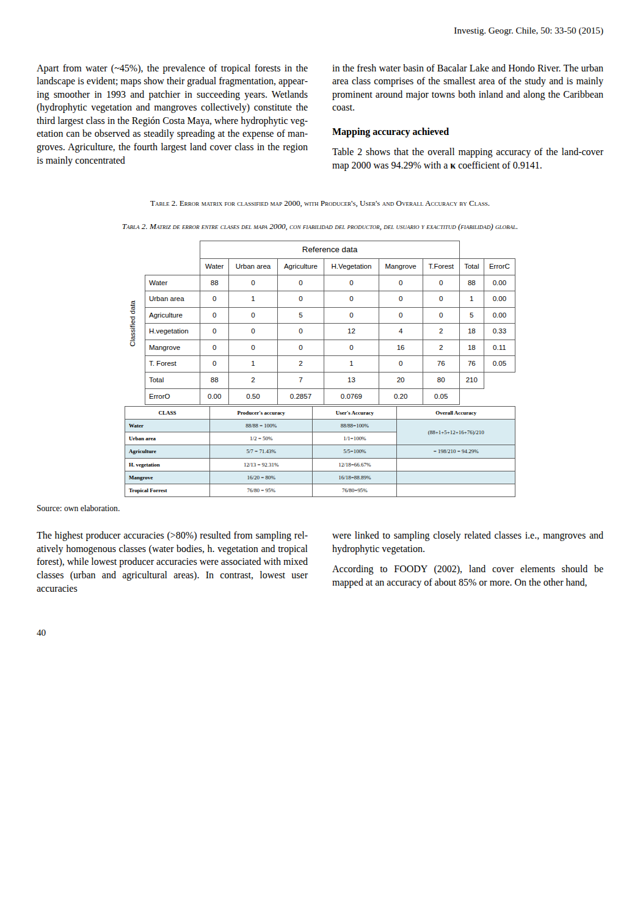Investig. Geogr. Chile, 50: 33-50 (2015)
Apart from water (~45%), the prevalence of tropical forests in the landscape is evident; maps show their gradual fragmentation, appearing smoother in 1993 and patchier in succeeding years. Wetlands (hydrophytic vegetation and mangroves collectively) constitute the third largest class in the Región Costa Maya, where hydrophytic vegetation can be observed as steadily spreading at the expense of mangroves. Agriculture, the fourth largest land cover class in the region is mainly concentrated
in the fresh water basin of Bacalar Lake and Hondo River. The urban area class comprises of the smallest area of the study and is mainly prominent around major towns both inland and along the Caribbean coast.
Mapping accuracy achieved
Table 2 shows that the overall mapping accuracy of the land-cover map 2000 was 94.29% with a κ coefficient of 0.9141.
Table 2. Error matrix for classified map 2000, with Producer's, User's and Overall Accuracy by Class.
Tabla 2. Matriz de error entre clases del mapa 2000, con fiabilidad del productor, del usuario y exactitud (fiabilidad) global.
| | | Reference data | | |
| | | Water | Urban area | Agriculture | H.Vegetation | Mangrove | T.Forest | Total | ErrorC |
| Classified data | Water | 88 | 0 | 0 | 0 | 0 | 0 | 88 | 0.00 |
| Urban area | 0 | 1 | 0 | 0 | 0 | 0 | 1 | 0.00 |
| Agriculture | 0 | 0 | 5 | 0 | 0 | 0 | 5 | 0.00 |
| H.vegetation | 0 | 0 | 0 | 12 | 4 | 2 | 18 | 0.33 |
| Mangrove | 0 | 0 | 0 | 0 | 16 | 2 | 18 | 0.11 |
| T. Forest | 0 | 1 | 2 | 1 | 0 | 76 | 76 | 0.05 |
| | Total | 88 | 2 | 7 | 13 | 20 | 80 | 210 | |
| | ErrorO | 0.00 | 0.50 | 0.2857 | 0.0769 | 0.20 | 0.05 | | |
| CLASS | Producer's accuracy | User's Accuracy | Overall Accuracy |
| --- | --- | --- | --- |
| Water | 88/88 = 100% | 88/88=100% | (88+1+5+12+16+76)/210 |
| Urban area | 1/2 = 50% | 1/1=100% |
| Agriculture | 5/7 = 71.43% | 5/5=100% | = 198/210 = 94.29% |
| H. vegetation | 12/13 = 92.31% | 12/18=66.67% | |
| Mangrove | 16/20 = 80% | 16/18=88.89% | |
| Tropical Forrest | 76/80 = 95% | 76/80=95% | |
Source: own elaboration.
The highest producer accuracies (>80%) resulted from sampling relatively homogenous classes (water bodies, h. vegetation and tropical forest), while lowest producer accuracies were associated with mixed classes (urban and agricultural areas). In contrast, lowest user accuracies
were linked to sampling closely related classes i.e., mangroves and hydrophytic vegetation.
According to FOODY (2002), land cover elements should be mapped at an accuracy of about 85% or more. On the other hand,
40